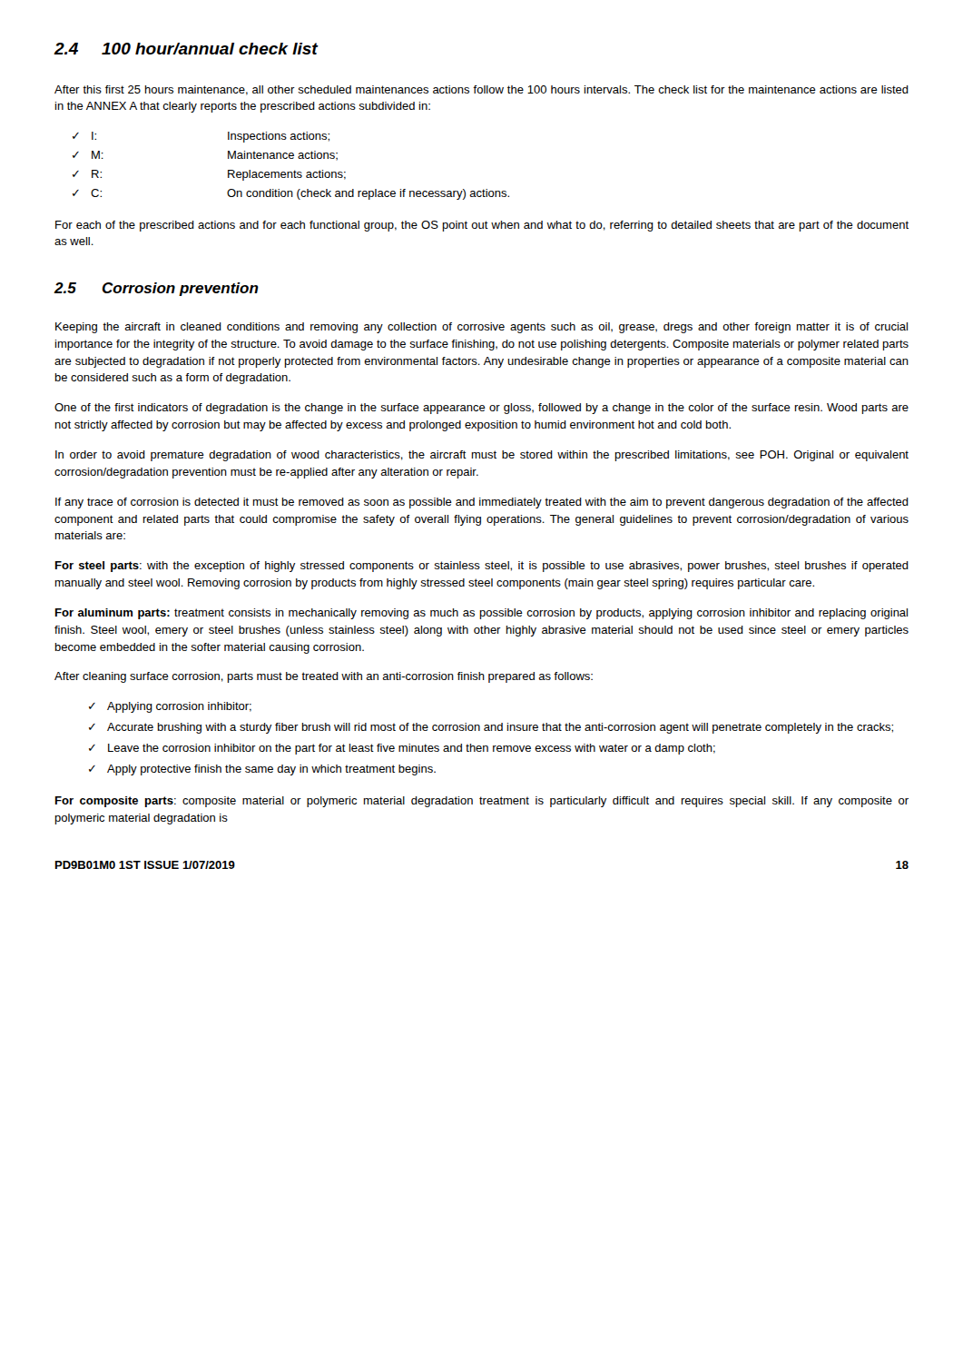2.4100 hour/annual check list
After this first 25 hours maintenance, all other scheduled maintenances actions follow the 100 hours intervals. The check list for the maintenance actions are listed in the ANNEX A that clearly reports the prescribed actions subdivided in:
I: Inspections actions;
M: Maintenance actions;
R: Replacements actions;
C: On condition (check and replace if necessary) actions.
For each of the prescribed actions and for each functional group, the OS point out when and what to do, referring to detailed sheets that are part of the document as well.
2.5 Corrosion prevention
Keeping the aircraft in cleaned conditions and removing any collection of corrosive agents such as oil, grease, dregs and other foreign matter it is of crucial importance for the integrity of the structure. To avoid damage to the surface finishing, do not use polishing detergents. Composite materials or polymer related parts are subjected to degradation if not properly protected from environmental factors. Any undesirable change in properties or appearance of a composite material can be considered such as a form of degradation.
One of the first indicators of degradation is the change in the surface appearance or gloss, followed by a change in the color of the surface resin. Wood parts are not strictly affected by corrosion but may be affected by excess and prolonged exposition to humid environment hot and cold both.
In order to avoid premature degradation of wood characteristics, the aircraft must be stored within the prescribed limitations, see POH. Original or equivalent corrosion/degradation prevention must be re-applied after any alteration or repair.
If any trace of corrosion is detected it must be removed as soon as possible and immediately treated with the aim to prevent dangerous degradation of the affected component and related parts that could compromise the safety of overall flying operations. The general guidelines to prevent corrosion/degradation of various materials are:
For steel parts: with the exception of highly stressed components or stainless steel, it is possible to use abrasives, power brushes, steel brushes if operated manually and steel wool. Removing corrosion by products from highly stressed steel components (main gear steel spring) requires particular care.
For aluminum parts: treatment consists in mechanically removing as much as possible corrosion by products, applying corrosion inhibitor and replacing original finish. Steel wool, emery or steel brushes (unless stainless steel) along with other highly abrasive material should not be used since steel or emery particles become embedded in the softer material causing corrosion.
After cleaning surface corrosion, parts must be treated with an anti-corrosion finish prepared as follows:
Applying corrosion inhibitor;
Accurate brushing with a sturdy fiber brush will rid most of the corrosion and insure that the anti-corrosion agent will penetrate completely in the cracks;
Leave the corrosion inhibitor on the part for at least five minutes and then remove excess with water or a damp cloth;
Apply protective finish the same day in which treatment begins.
For composite parts: composite material or polymeric material degradation treatment is particularly difficult and requires special skill. If any composite or polymeric material degradation is
PD9B01M0 1ST ISSUE 1/07/2019 18